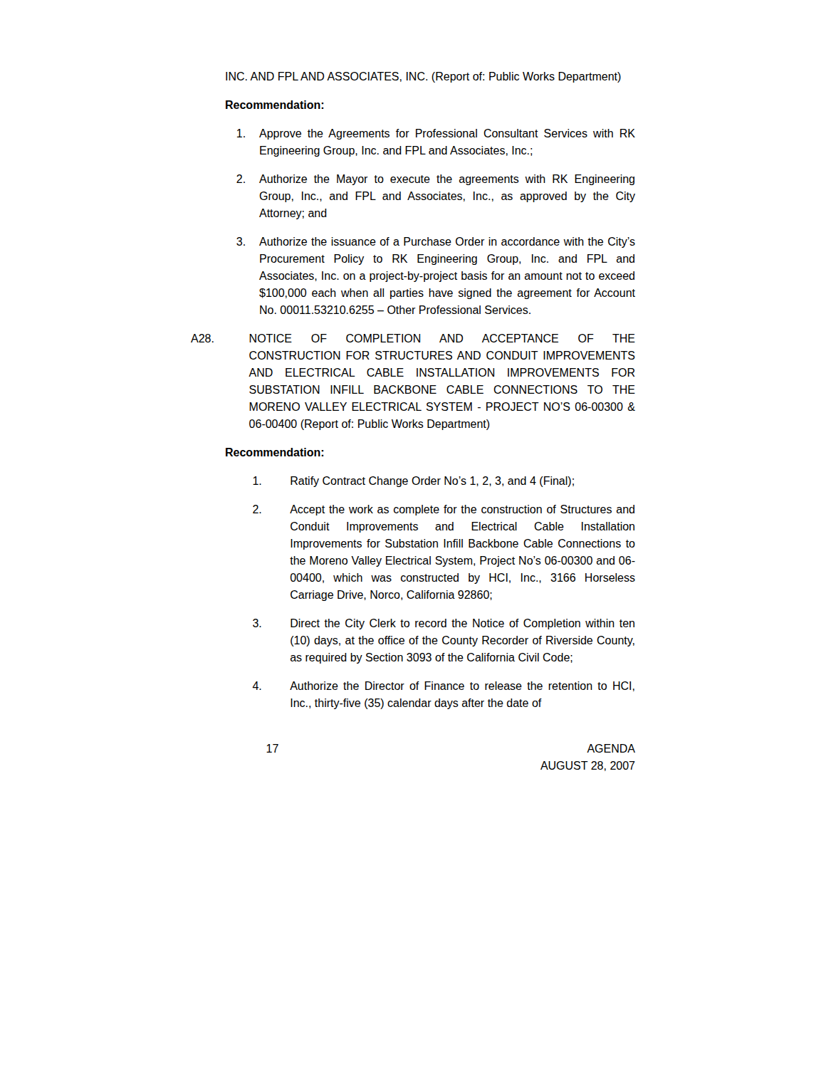INC. AND FPL AND ASSOCIATES, INC. (Report of: Public Works Department)
Recommendation:
Approve the Agreements for Professional Consultant Services with RK Engineering Group, Inc. and FPL and Associates, Inc.;
Authorize the Mayor to execute the agreements with RK Engineering Group, Inc., and FPL and Associates, Inc., as approved by the City Attorney; and
Authorize the issuance of a Purchase Order in accordance with the City’s Procurement Policy to RK Engineering Group, Inc. and FPL and Associates, Inc. on a project-by-project basis for an amount not to exceed $100,000 each when all parties have signed the agreement for Account No. 00011.53210.6255 – Other Professional Services.
A28.
NOTICE OF COMPLETION AND ACCEPTANCE OF THE CONSTRUCTION FOR STRUCTURES AND CONDUIT IMPROVEMENTS AND ELECTRICAL CABLE INSTALLATION IMPROVEMENTS FOR SUBSTATION INFILL BACKBONE CABLE CONNECTIONS TO THE MORENO VALLEY ELECTRICAL SYSTEM - PROJECT NO’S 06-00300 & 06-00400 (Report of: Public Works Department)
Recommendation:
1.
Ratify Contract Change Order No’s 1, 2, 3, and 4 (Final);
2.
Accept the work as complete for the construction of Structures and Conduit Improvements and Electrical Cable Installation Improvements for Substation Infill Backbone Cable Connections to the Moreno Valley Electrical System, Project No’s 06-00300 and 06-00400, which was constructed by HCI, Inc., 3166 Horseless Carriage Drive, Norco, California 92860;
3.
Direct the City Clerk to record the Notice of Completion within ten (10) days, at the office of the County Recorder of Riverside County, as required by Section 3093 of the California Civil Code;
4.
Authorize the Director of Finance to release the retention to HCI, Inc., thirty-five (35) calendar days after the date of
17
AGENDA
AUGUST 28, 2007